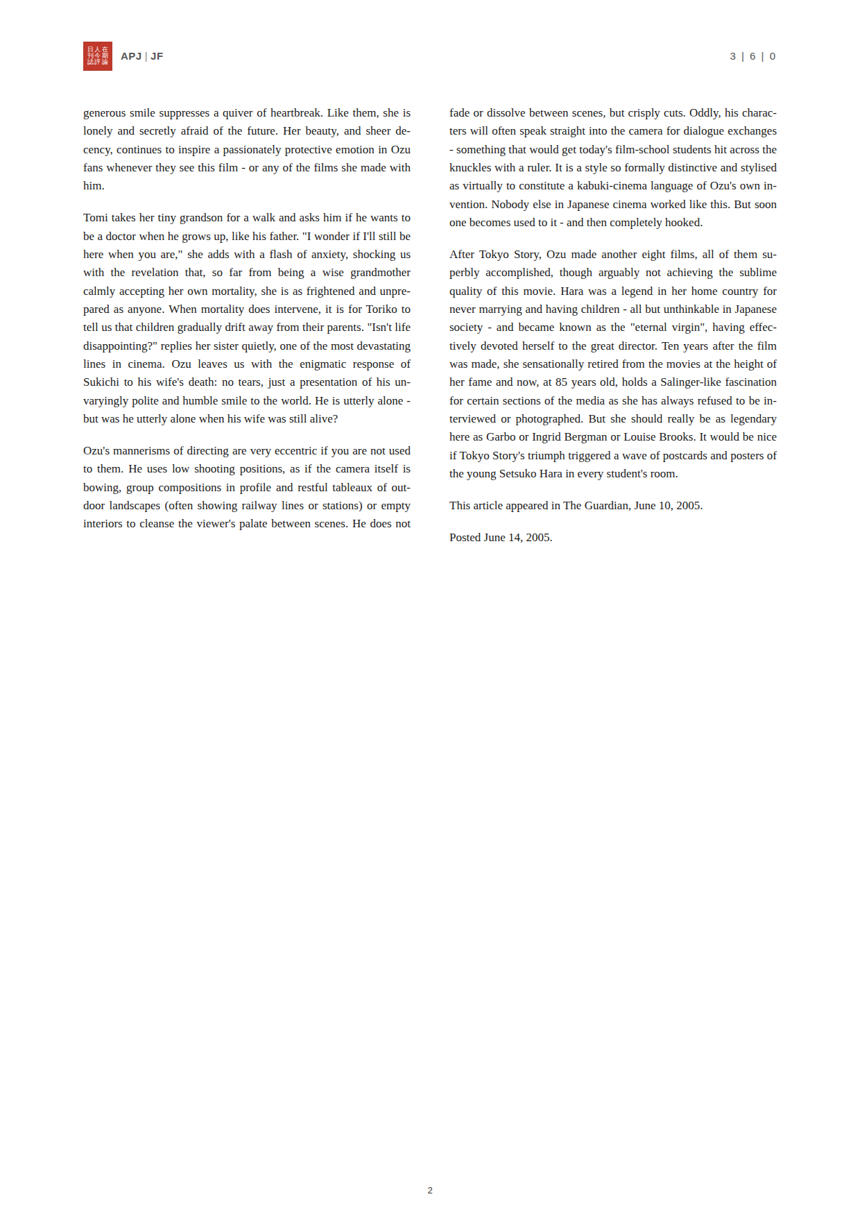日 人 在
刊 今 期
誌 評 論
APJ|JF
3 | 6 | 0
generous smile suppresses a quiver of heartbreak. Like them, she is lonely and secretly afraid of the future. Her beauty, and sheer decency, continues to inspire a passionately protective emotion in Ozu fans whenever they see this film - or any of the films she made with him.
Tomi takes her tiny grandson for a walk and asks him if he wants to be a doctor when he grows up, like his father. "I wonder if I'll still be here when you are," she adds with a flash of anxiety, shocking us with the revelation that, so far from being a wise grandmother calmly accepting her own mortality, she is as frightened and unprepared as anyone. When mortality does intervene, it is for Toriko to tell us that children gradually drift away from their parents. "Isn't life disappointing?" replies her sister quietly, one of the most devastating lines in cinema. Ozu leaves us with the enigmatic response of Sukichi to his wife's death: no tears, just a presentation of his unvaryingly polite and humble smile to the world. He is utterly alone - but was he utterly alone when his wife was still alive?
Ozu's mannerisms of directing are very eccentric if you are not used to them. He uses low shooting positions, as if the camera itself is bowing, group compositions in profile and restful tableaux of outdoor landscapes (often showing railway lines or stations) or empty interiors to cleanse the viewer's palate between scenes. He does not fade or dissolve between scenes, but crisply cuts. Oddly, his characters will often speak straight into the camera for dialogue exchanges - something that would get today's film-school students hit across the knuckles with a ruler. It is a style so formally distinctive and stylised as virtually to constitute a kabuki-cinema language of Ozu's own invention. Nobody else in Japanese cinema worked like this. But soon one becomes used to it - and then completely hooked.
After Tokyo Story, Ozu made another eight films, all of them superbly accomplished, though arguably not achieving the sublime quality of this movie. Hara was a legend in her home country for never marrying and having children - all but unthinkable in Japanese society - and became known as the "eternal virgin", having effectively devoted herself to the great director. Ten years after the film was made, she sensationally retired from the movies at the height of her fame and now, at 85 years old, holds a Salinger-like fascination for certain sections of the media as she has always refused to be interviewed or photographed. But she should really be as legendary here as Garbo or Ingrid Bergman or Louise Brooks. It would be nice if Tokyo Story's triumph triggered a wave of postcards and posters of the young Setsuko Hara in every student's room.
This article appeared in The Guardian, June 10, 2005.
Posted June 14, 2005.
2